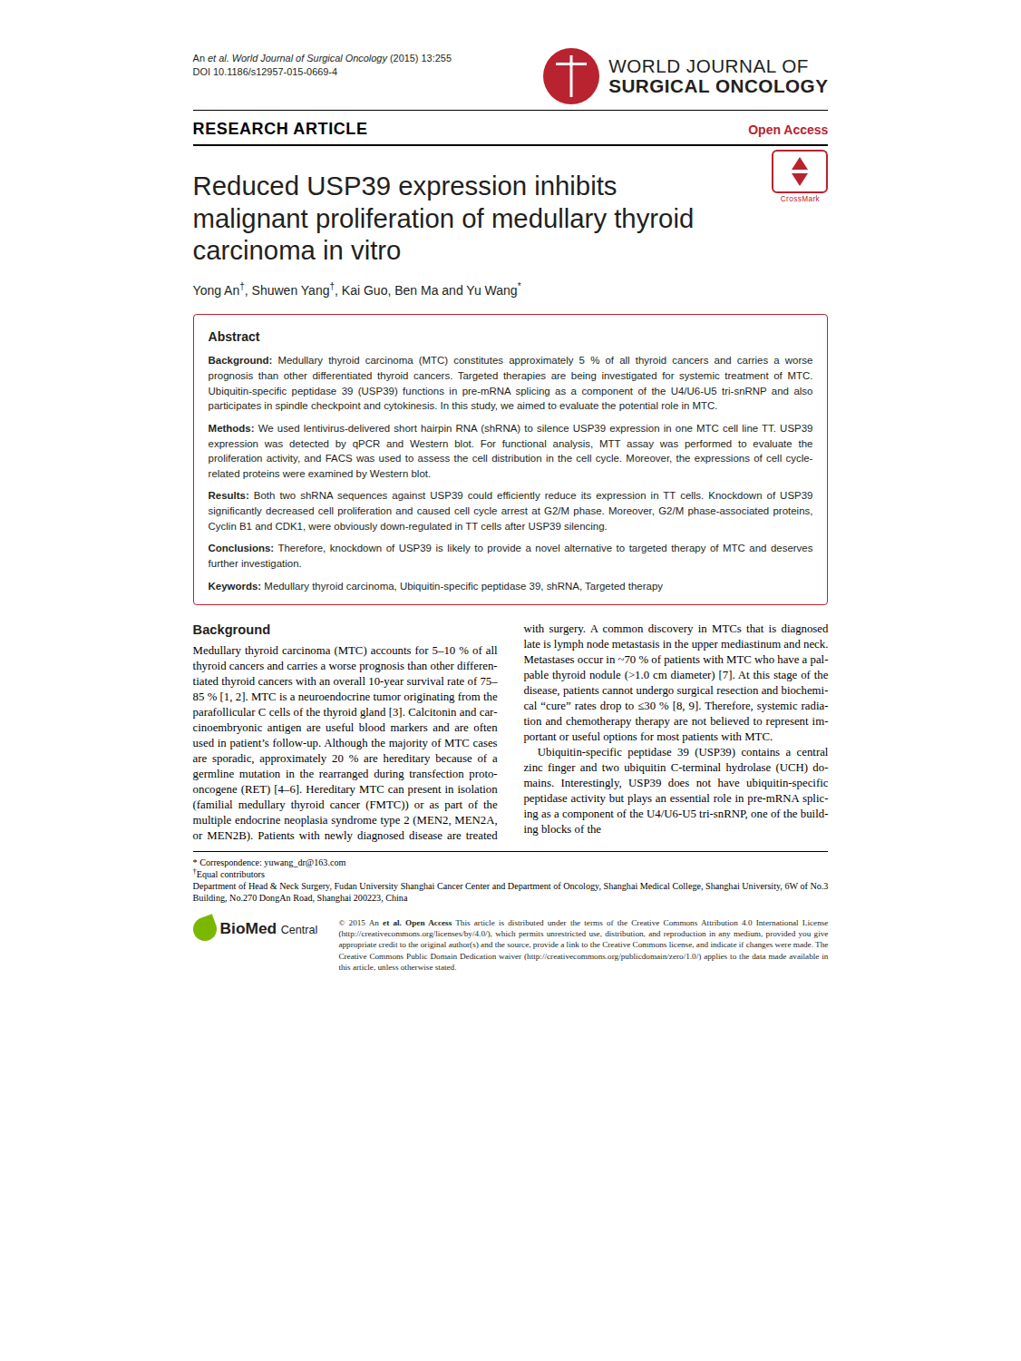An et al. World Journal of Surgical Oncology (2015) 13:255
DOI 10.1186/s12957-015-0669-4
WORLD JOURNAL OF
SURGICAL ONCOLOGY
RESEARCH ARTICLE
Open Access
CrossMark
Reduced USP39 expression inhibits malignant proliferation of medullary thyroid carcinoma in vitro
Yong An†, Shuwen Yang†, Kai Guo, Ben Ma and Yu Wang*
Abstract
Background: Medullary thyroid carcinoma (MTC) constitutes approximately 5 % of all thyroid cancers and carries a worse prognosis than other differentiated thyroid cancers. Targeted therapies are being investigated for systemic treatment of MTC. Ubiquitin-specific peptidase 39 (USP39) functions in pre-mRNA splicing as a component of the U4/U6-U5 tri-snRNP and also participates in spindle checkpoint and cytokinesis. In this study, we aimed to evaluate the potential role in MTC.
Methods: We used lentivirus-delivered short hairpin RNA (shRNA) to silence USP39 expression in one MTC cell line TT. USP39 expression was detected by qPCR and Western blot. For functional analysis, MTT assay was performed to evaluate the proliferation activity, and FACS was used to assess the cell distribution in the cell cycle. Moreover, the expressions of cell cycle-related proteins were examined by Western blot.
Results: Both two shRNA sequences against USP39 could efficiently reduce its expression in TT cells. Knockdown of USP39 significantly decreased cell proliferation and caused cell cycle arrest at G2/M phase. Moreover, G2/M phase-associated proteins, Cyclin B1 and CDK1, were obviously down-regulated in TT cells after USP39 silencing.
Conclusions: Therefore, knockdown of USP39 is likely to provide a novel alternative to targeted therapy of MTC and deserves further investigation.
Keywords: Medullary thyroid carcinoma, Ubiquitin-specific peptidase 39, shRNA, Targeted therapy
Background
Medullary thyroid carcinoma (MTC) accounts for 5–10 % of all thyroid cancers and carries a worse prognosis than other differentiated thyroid cancers with an overall 10-year survival rate of 75–85 % [1, 2]. MTC is a neuroendocrine tumor originating from the parafollicular C cells of the thyroid gland [3]. Calcitonin and carcinoembryonic antigen are useful blood markers and are often used in patient’s follow-up. Although the majority of MTC cases are sporadic, approximately 20 % are hereditary because of a germline mutation in the rearranged during transfection proto-oncogene (RET) [4–6]. Hereditary MTC can present in isolation (familial medullary thyroid cancer (FMTC)) or as part of the multiple endocrine neoplasia syndrome type 2 (MEN2, MEN2A, or MEN2B). Patients with newly diagnosed disease are treated with surgery. A common discovery in MTCs that is diagnosed late is lymph node metastasis in the upper mediastinum and neck. Metastases occur in ~70 % of patients with MTC who have a palpable thyroid nodule (>1.0 cm diameter) [7]. At this stage of the disease, patients cannot undergo surgical resection and biochemical “cure” rates drop to ≤30 % [8, 9]. Therefore, systemic radiation and chemotherapy therapy are not believed to represent important or useful options for most patients with MTC.
Ubiquitin-specific peptidase 39 (USP39) contains a central zinc finger and two ubiquitin C-terminal hydrolase (UCH) domains. Interestingly, USP39 does not have ubiquitin-specific peptidase activity but plays an essential role in pre-mRNA splicing as a component of the U4/U6-U5 tri-snRNP, one of the building blocks of the
* Correspondence: yuwang_dr@163.com
†Equal contributors
Department of Head & Neck Surgery, Fudan University Shanghai Cancer Center and Department of Oncology, Shanghai Medical College, Shanghai University, 6W of No.3 Building, No.270 DongAn Road, Shanghai 200223, China
BioMed Central
© 2015 An et al. Open Access This article is distributed under the terms of the Creative Commons Attribution 4.0 International License (http://creativecommons.org/licenses/by/4.0/), which permits unrestricted use, distribution, and reproduction in any medium, provided you give appropriate credit to the original author(s) and the source, provide a link to the Creative Commons license, and indicate if changes were made. The Creative Commons Public Domain Dedication waiver (http://creativecommons.org/publicdomain/zero/1.0/) applies to the data made available in this article, unless otherwise stated.